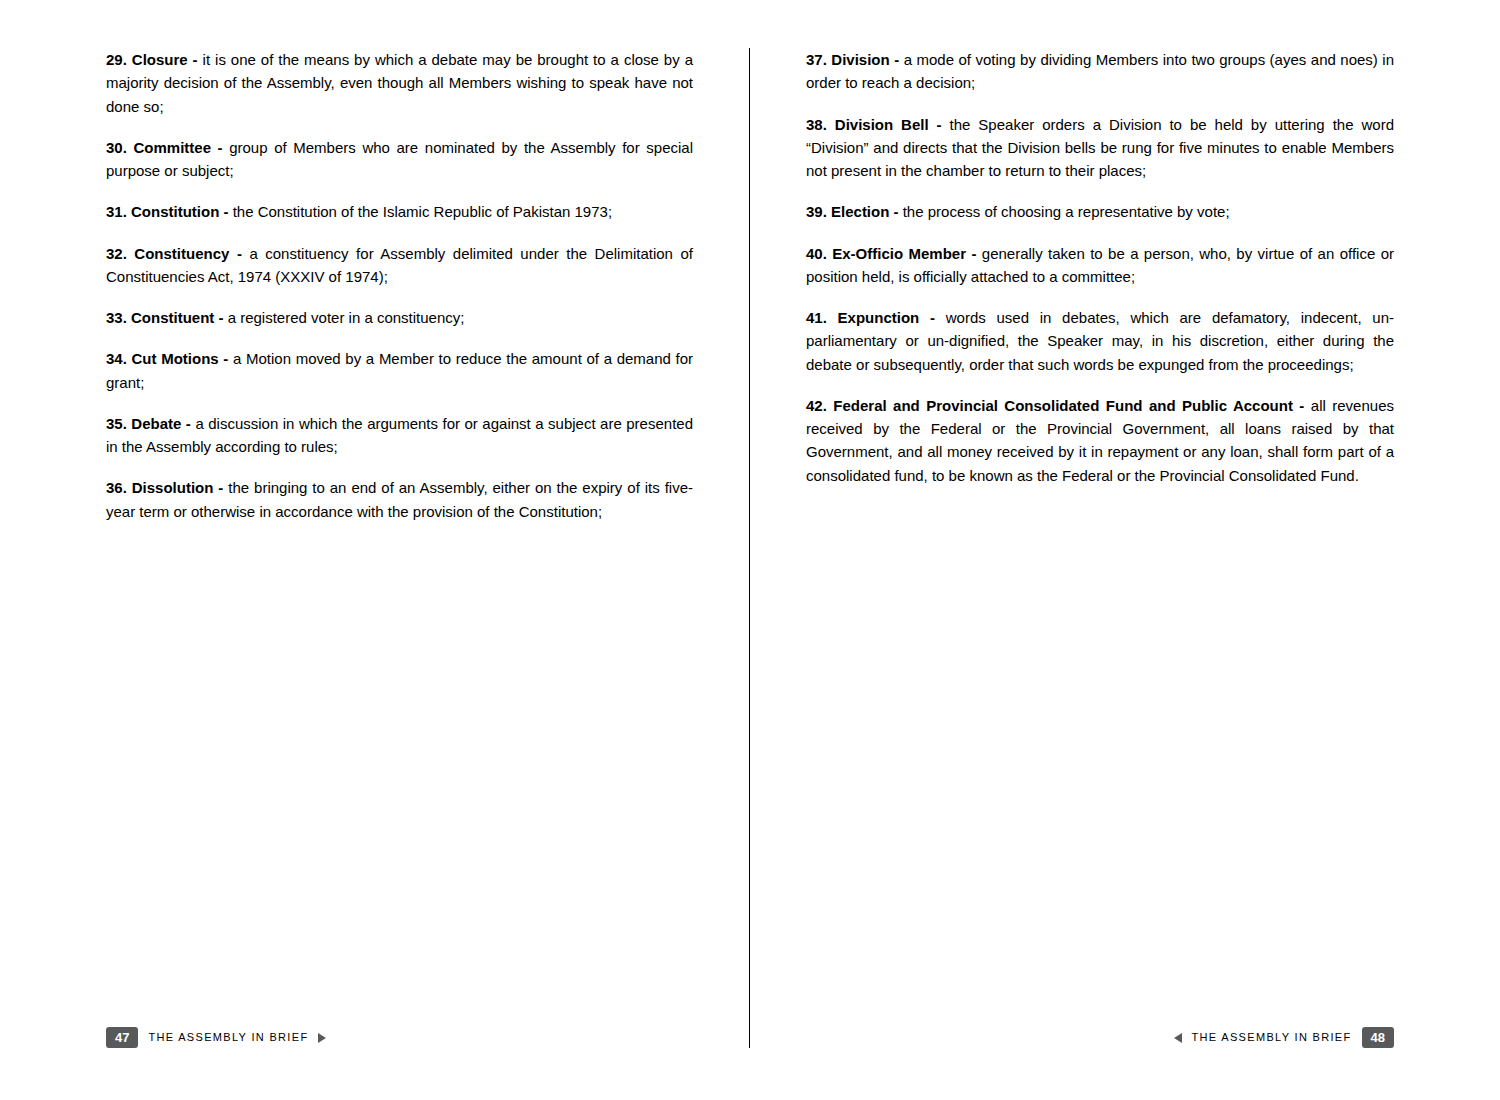29. Closure - it is one of the means by which a debate may be brought to a close by a majority decision of the Assembly, even though all Members wishing to speak have not done so;
30. Committee - group of Members who are nominated by the Assembly for special purpose or subject;
31. Constitution - the Constitution of the Islamic Republic of Pakistan 1973;
32. Constituency - a constituency for Assembly delimited under the Delimitation of Constituencies Act, 1974 (XXXIV of 1974);
33. Constituent - a registered voter in a constituency;
34. Cut Motions - a Motion moved by a Member to reduce the amount of a demand for grant;
35. Debate - a discussion in which the arguments for or against a subject are presented in the Assembly according to rules;
36. Dissolution - the bringing to an end of an Assembly, either on the expiry of its five-year term or otherwise in accordance with the provision of the Constitution;
47 The Assembly in Brief
37. Division - a mode of voting by dividing Members into two groups (ayes and noes) in order to reach a decision;
38. Division Bell - the Speaker orders a Division to be held by uttering the word “Division” and directs that the Division bells be rung for five minutes to enable Members not present in the chamber to return to their places;
39. Election - the process of choosing a representative by vote;
40. Ex-Officio Member - generally taken to be a person, who, by virtue of an office or position held, is officially attached to a committee;
41. Expunction - words used in debates, which are defamatory, indecent, un-parliamentary or un-dignified, the Speaker may, in his discretion, either during the debate or subsequently, order that such words be expunged from the proceedings;
42. Federal and Provincial Consolidated Fund and Public Account - all revenues received by the Federal or the Provincial Government, all loans raised by that Government, and all money received by it in repayment or any loan, shall form part of a consolidated fund, to be known as the Federal or the Provincial Consolidated Fund.
The Assembly in Brief 48